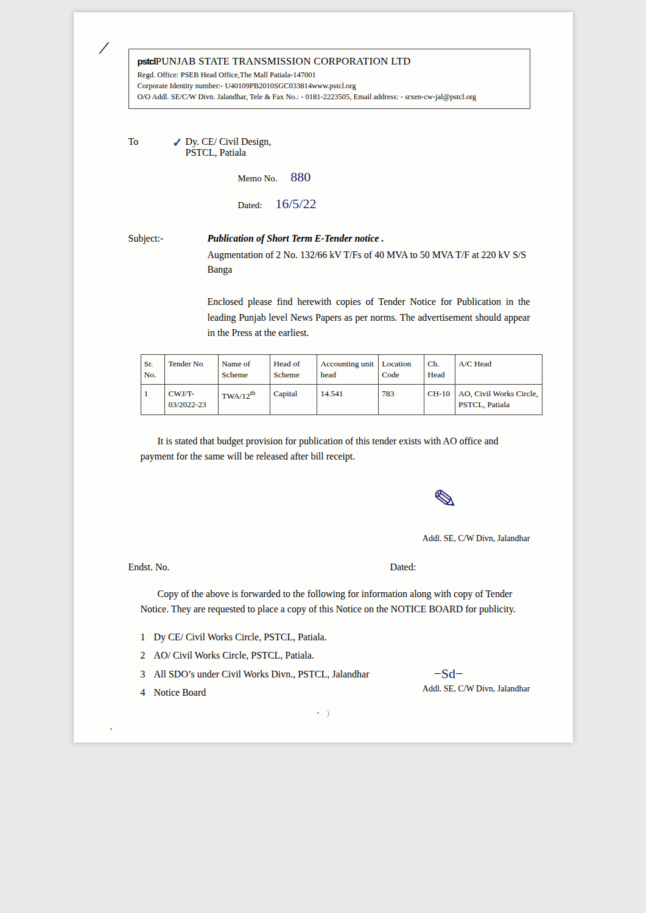/
pstcl PUNJAB STATE TRANSMISSION CORPORATION LTD
Regd. Office: PSEB Head Office,The Mall Patiala-147001
Corporate Identity number:- U40109PB2010SGC033814www.pstcl.org
O/O Addl. SE/C/W Divn. Jalandhar, Tele & Fax No.: - 0181-2223505, Email address: - srxen-cw-jal@pstcl.org
To ✓ Dy. CE/ Civil Design,
PSTCL, Patiala
Memo No. 880
Dated: 16/5/22
Subject:-
Publication of Short Term E-Tender notice .
Augmentation of 2 No. 132/66 kV T/Fs of 40 MVA to 50 MVA T/F at 220 kV S/S Banga
Enclosed please find herewith copies of Tender Notice for Publication in the leading Punjab level News Papers as per norms. The advertisement should appear in the Press at the earliest.
| Sr. No. | Tender No | Name of Scheme | Head of Scheme | Accounting unit head | Location Code | Ch. Head | A/C Head |
| --- | --- | --- | --- | --- | --- | --- | --- |
| 1 | CWJ/T-03/2022-23 | TWA/12 th | Capital | 14.541 | 783 | CH-10 | AO, Civil Works Circle, PSTCL, Patiala |
It is stated that budget provision for publication of this tender exists with AO office and payment for the same will be released after bill receipt.
✎ Addl. SE, C/W Divn, Jalandhar
Endst. No. Dated:
Copy of the above is forwarded to the following for information along with copy of Tender Notice. They are requested to place a copy of this Notice on the NOTICE BOARD for publicity.
Dy CE/ Civil Works Circle, PSTCL, Patiala.
AO/ Civil Works Circle, PSTCL, Patiala.
All SDO’s under Civil Works Divn., PSTCL, Jalandhar
Notice Board
−Sd− Addl. SE, C/W Divn, Jalandhar
•)
,